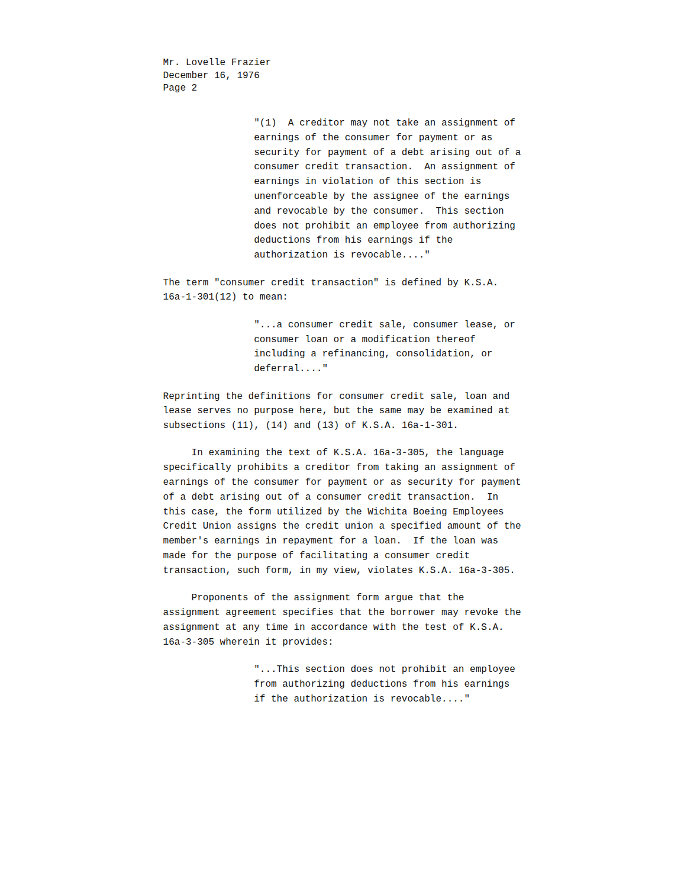Mr. Lovelle Frazier
December 16, 1976
Page 2
"(1) A creditor may not take an assignment of earnings of the consumer for payment or as security for payment of a debt arising out of a consumer credit transaction. An assignment of earnings in violation of this section is unenforceable by the assignee of the earnings and revocable by the consumer. This section does not prohibit an employee from authorizing deductions from his earnings if the authorization is revocable...."
The term "consumer credit transaction" is defined by K.S.A. 16a-1-301(12) to mean:
"...a consumer credit sale, consumer lease, or consumer loan or a modification thereof including a refinancing, consolidation, or deferral...."
Reprinting the definitions for consumer credit sale, loan and lease serves no purpose here, but the same may be examined at subsections (11), (14) and (13) of K.S.A. 16a-1-301.
In examining the text of K.S.A. 16a-3-305, the language specifically prohibits a creditor from taking an assignment of earnings of the consumer for payment or as security for payment of a debt arising out of a consumer credit transaction. In this case, the form utilized by the Wichita Boeing Employees Credit Union assigns the credit union a specified amount of the member's earnings in repayment for a loan. If the loan was made for the purpose of facilitating a consumer credit transaction, such form, in my view, violates K.S.A. 16a-3-305.
Proponents of the assignment form argue that the assignment agreement specifies that the borrower may revoke the assignment at any time in accordance with the test of K.S.A. 16a-3-305 wherein it provides:
"...This section does not prohibit an employee from authorizing deductions from his earnings if the authorization is revocable...."